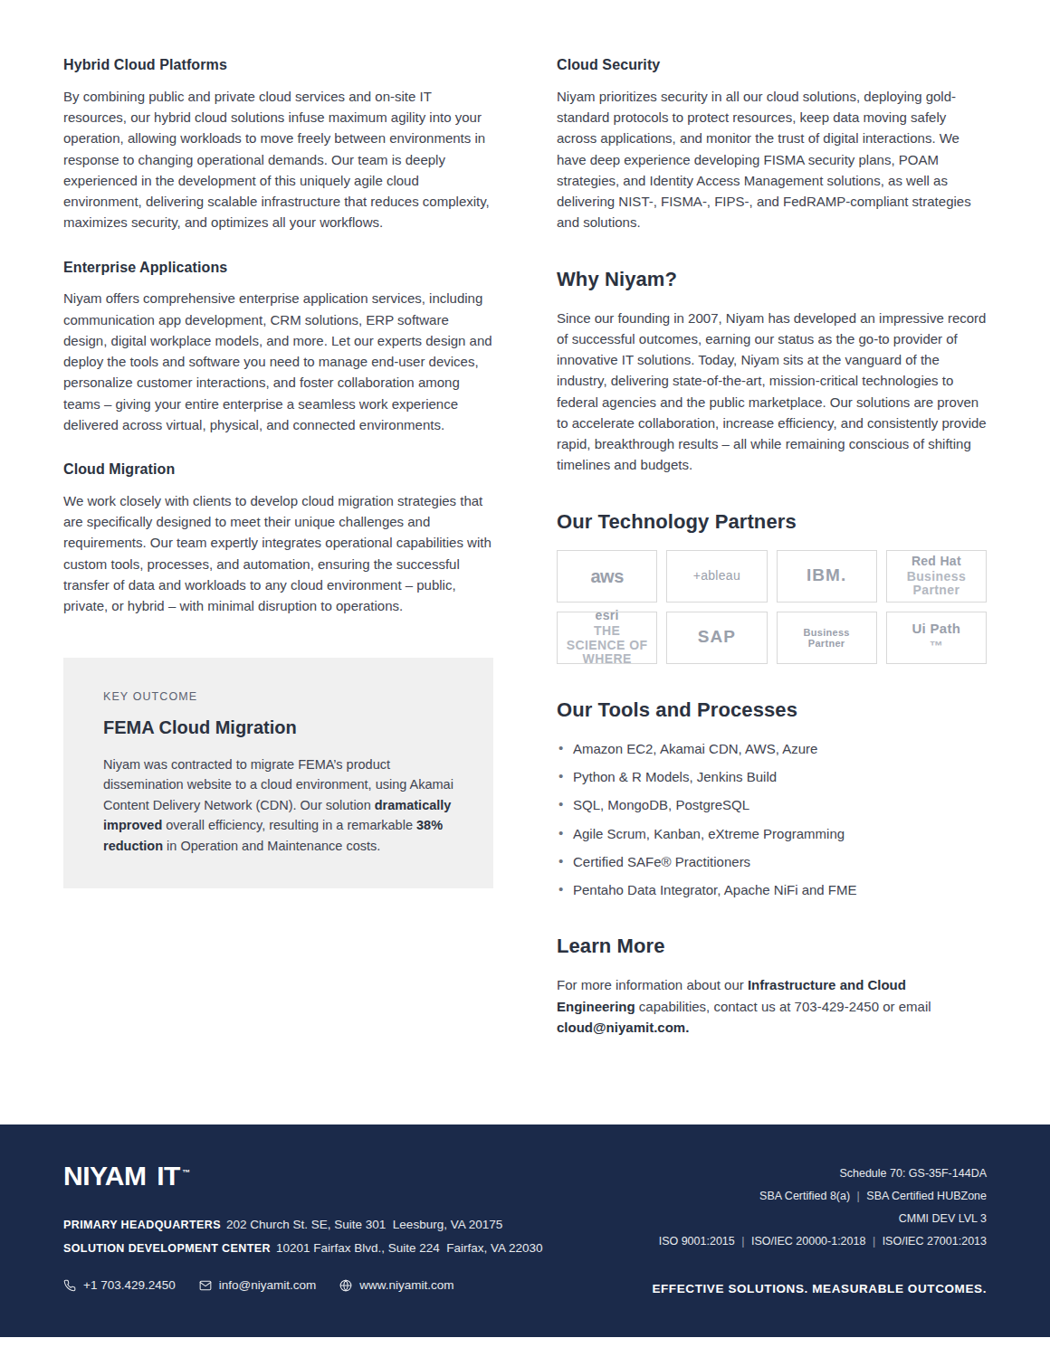Hybrid Cloud Platforms
By combining public and private cloud services and on-site IT resources, our hybrid cloud solutions infuse maximum agility into your operation, allowing workloads to move freely between environments in response to changing operational demands. Our team is deeply experienced in the development of this uniquely agile cloud environment, delivering scalable infrastructure that reduces complexity, maximizes security, and optimizes all your workflows.
Enterprise Applications
Niyam offers comprehensive enterprise application services, including communication app development, CRM solutions, ERP software design, digital workplace models, and more. Let our experts design and deploy the tools and software you need to manage end-user devices, personalize customer interactions, and foster collaboration among teams – giving your entire enterprise a seamless work experience delivered across virtual, physical, and connected environments.
Cloud Migration
We work closely with clients to develop cloud migration strategies that are specifically designed to meet their unique challenges and requirements. Our team expertly integrates operational capabilities with custom tools, processes, and automation, ensuring the successful transfer of data and workloads to any cloud environment – public, private, or hybrid – with minimal disruption to operations.
Key Outcome
FEMA Cloud Migration
Niyam was contracted to migrate FEMA’s product dissemination website to a cloud environment, using Akamai Content Delivery Network (CDN). Our solution dramatically improved overall efficiency, resulting in a remarkable 38% reduction in Operation and Maintenance costs.
Cloud Security
Niyam prioritizes security in all our cloud solutions, deploying gold-standard protocols to protect resources, keep data moving safely across applications, and monitor the trust of digital interactions. We have deep experience developing FISMA security plans, POAM strategies, and Identity Access Management solutions, as well as delivering NIST-, FISMA-, FIPS-, and FedRAMP-compliant strategies and solutions.
Why Niyam?
Since our founding in 2007, Niyam has developed an impressive record of successful outcomes, earning our status as the go-to provider of innovative IT solutions. Today, Niyam sits at the vanguard of the industry, delivering state-of-the-art, mission-critical technologies to federal agencies and the public marketplace. Our solutions are proven to accelerate collaboration, increase efficiency, and consistently provide rapid, breakthrough results – all while remaining conscious of shifting timelines and budgets.
Our Technology Partners
aws
+ableau
IBM.
Red HatBusiness Partner
esriTHE SCIENCE OF WHERE
SAP
Business
Partner
Ui Path™
Our Tools and Processes
Amazon EC2, Akamai CDN, AWS, Azure
Python & R Models, Jenkins Build
SQL, MongoDB, PostgreSQL
Agile Scrum, Kanban, eXtreme Programming
Certified SAFe® Practitioners
Pentaho Data Integrator, Apache NiFi and FME
Learn More
For more information about our Infrastructure and Cloud Engineering capabilities, contact us at 703-429-2450 or email cloud@niyamit.com.
NIYAM IT™
Primary Headquarters202 Church St. SE, Suite 301 Leesburg, VA 20175
Solution Development Center10201 Fairfax Blvd., Suite 224 Fairfax, VA 22030
+1 703.429.2450 info@niyamit.com www.niyamit.com
Schedule 70: GS-35F-144DA
SBA Certified 8(a) | SBA Certified HUBZone
CMMI DEV LVL 3
ISO 9001:2015 | ISO/IEC 20000-1:2018 | ISO/IEC 27001:2013
EFFECTIVE SOLUTIONS. MEASURABLE OUTCOMES.